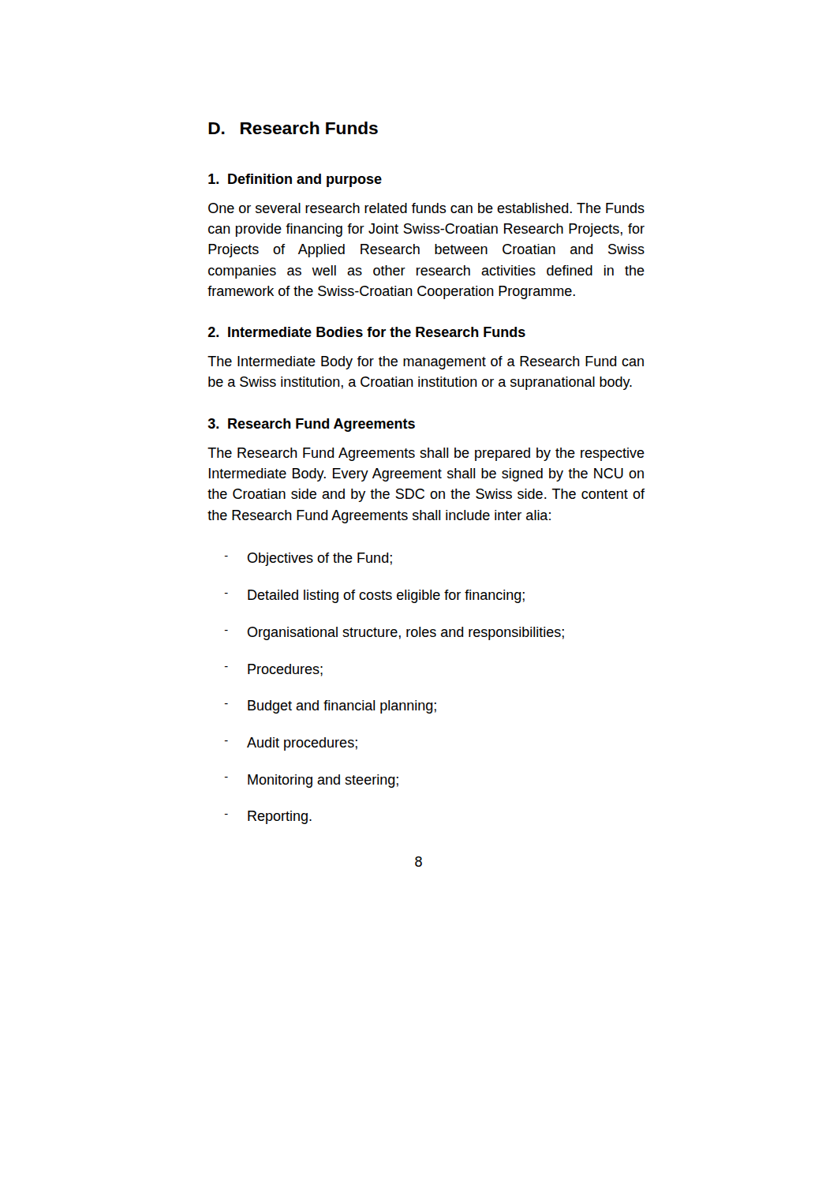D. Research Funds
1. Definition and purpose
One or several research related funds can be established. The Funds can provide financing for Joint Swiss-Croatian Research Projects, for Projects of Applied Research between Croatian and Swiss companies as well as other research activities defined in the framework of the Swiss-Croatian Cooperation Programme.
2. Intermediate Bodies for the Research Funds
The Intermediate Body for the management of a Research Fund can be a Swiss institution, a Croatian institution or a supranational body.
3. Research Fund Agreements
The Research Fund Agreements shall be prepared by the respective Intermediate Body. Every Agreement shall be signed by the NCU on the Croatian side and by the SDC on the Swiss side. The content of the Research Fund Agreements shall include inter alia:
Objectives of the Fund;
Detailed listing of costs eligible for financing;
Organisational structure, roles and responsibilities;
Procedures;
Budget and financial planning;
Audit procedures;
Monitoring and steering;
Reporting.
8